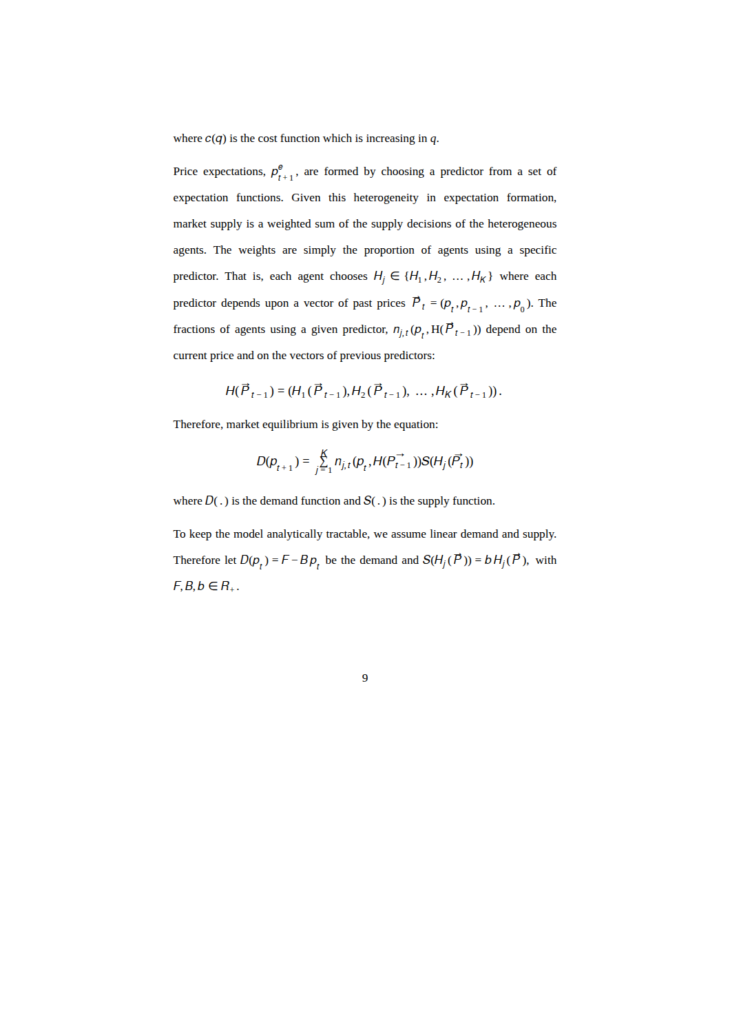where c(q) is the cost function which is increasing in q.
Price expectations, pt+1e, are formed by choosing a predictor from a set of expectation functions. Given this heterogeneity in expectation formation, market supply is a weighted sum of the supply decisions of the heterogeneous agents. The weights are simply the proportion of agents using a specific predictor. That is, each agent chooses Hj∈{H1,H2,…,HK} where each predictor depends upon a vector of past prices P→t=(pt,pt−1,…,p0). The fractions of agents using a given predictor, nj,t(pt,H(P→t−1)) depend on the current price and on the vectors of previous predictors:
H (P→t−1) = ( H1(P→t−1) , H2(P→t−1) ,…, HK(P→t−1) ) .
Therefore, market equilibrium is given by the equation:
D(pt+1) = ∑ j=1 K nj,t ( pt , H (Pt−1→) ) S ( Hj (Pt→) )
where D(.) is the demand function and S(.) is the supply function.
To keep the model analytically tractable, we assume linear demand and supply. Therefore let D(pt)=F−Bpt be the demand and S(Hj(P→))=bHj(P→), with F,B,b∈R+.
9